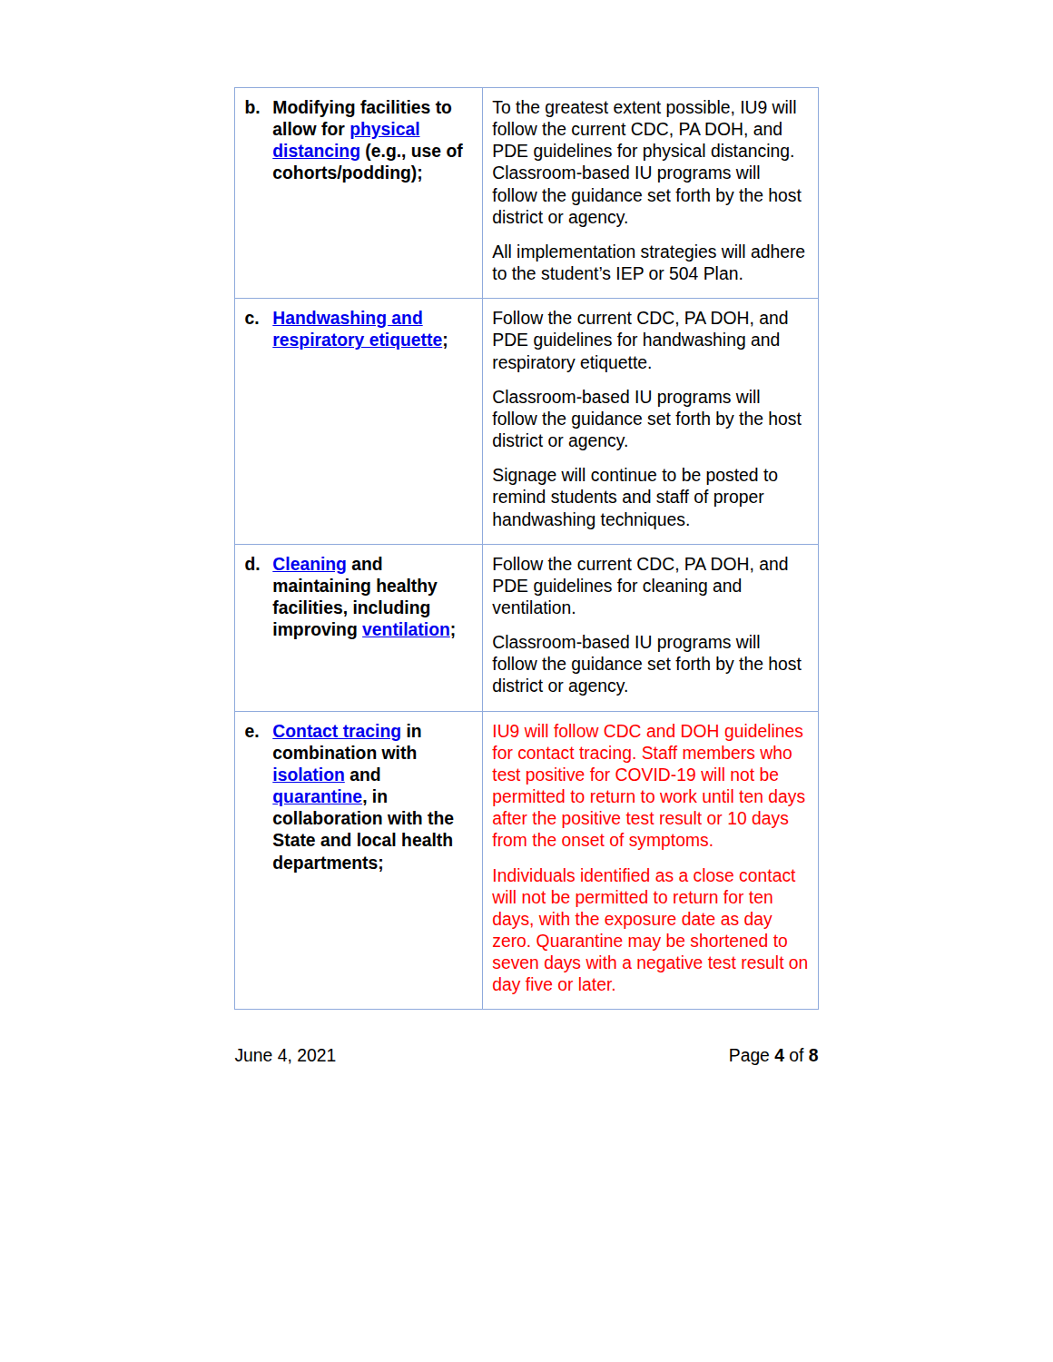| b. Modifying facilities to allow for physical distancing (e.g., use of cohorts/podding); | To the greatest extent possible, IU9 will follow the current CDC, PA DOH, and PDE guidelines for physical distancing. Classroom-based IU programs will follow the guidance set forth by the host district or agency. All implementation strategies will adhere to the student’s IEP or 504 Plan. |
| c. Handwashing and respiratory etiquette ; | Follow the current CDC, PA DOH, and PDE guidelines for handwashing and respiratory etiquette. Classroom-based IU programs will follow the guidance set forth by the host district or agency. Signage will continue to be posted to remind students and staff of proper handwashing techniques. |
| d. Cleaning and maintaining healthy facilities, including improving ventilation ; | Follow the current CDC, PA DOH, and PDE guidelines for cleaning and ventilation. Classroom-based IU programs will follow the guidance set forth by the host district or agency. |
| e. Contact tracing in combination with isolation and quarantine , in collaboration with the State and local health departments; | IU9 will follow CDC and DOH guidelines for contact tracing. Staff members who test positive for COVID-19 will not be permitted to return to work until ten days after the positive test result or 10 days from the onset of symptoms. Individuals identified as a close contact will not be permitted to return for ten days, with the exposure date as day zero. Quarantine may be shortened to seven days with a negative test result on day five or later. |
June 4, 2021
Page 4 of 8